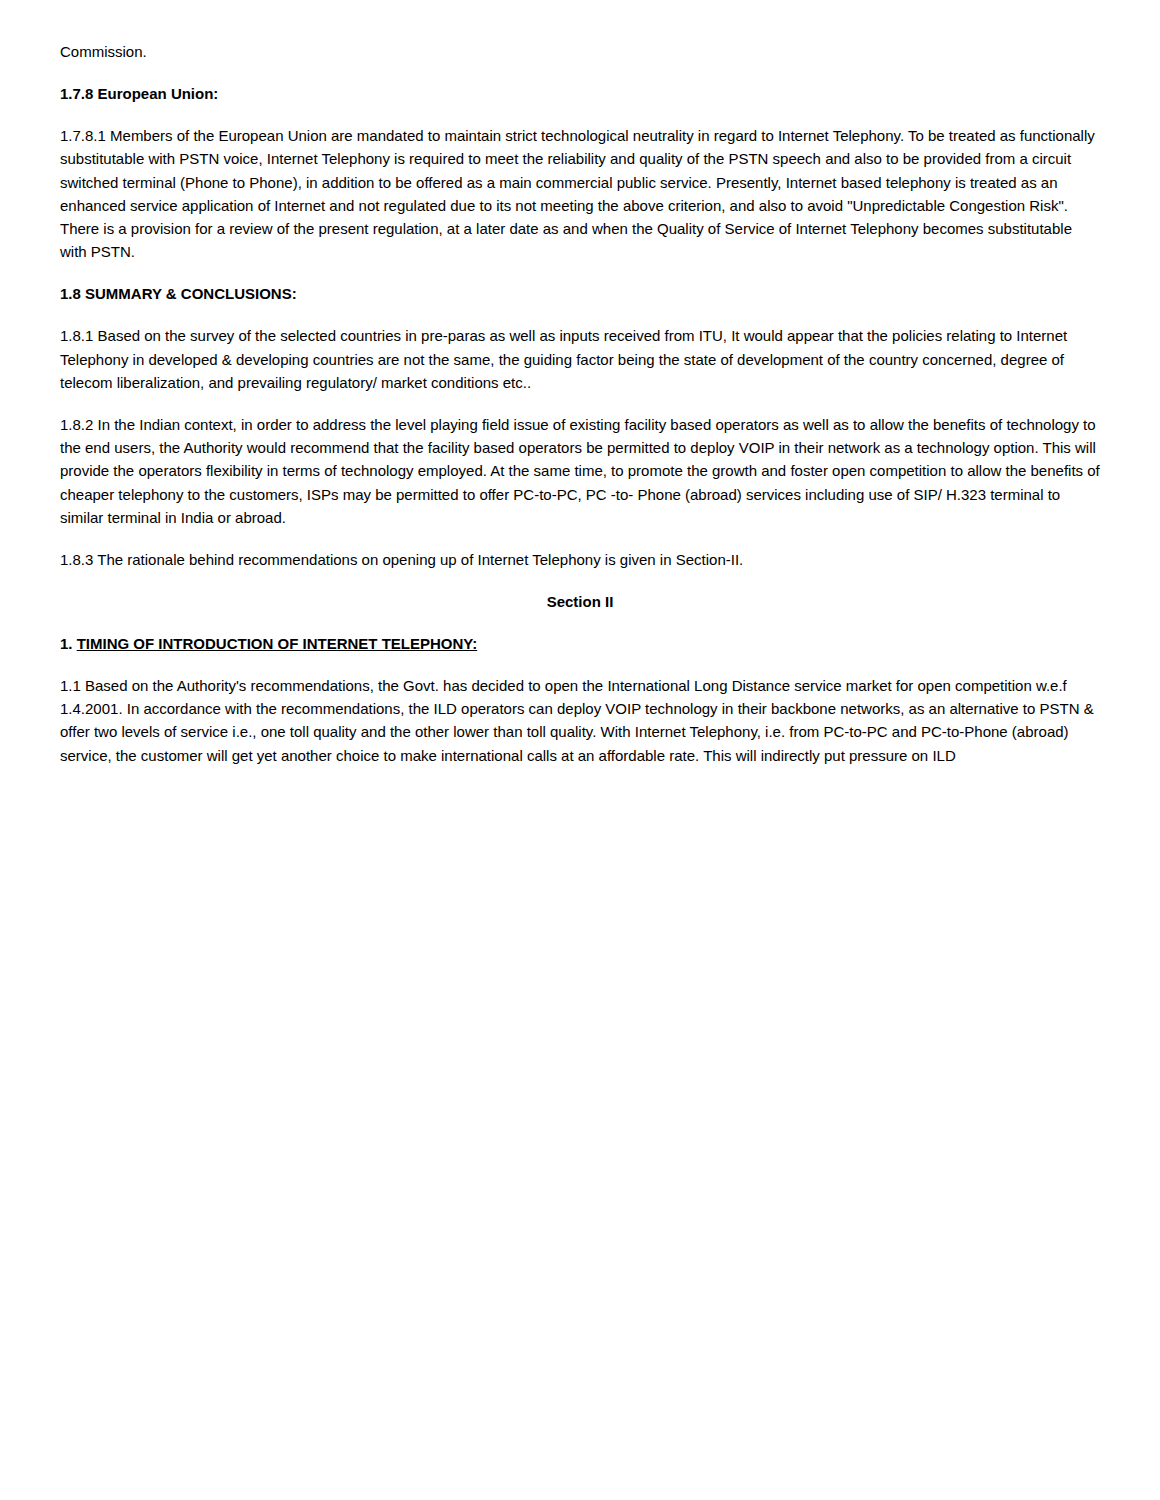Commission.
1.7.8 European Union:
1.7.8.1 Members of the European Union are mandated to maintain strict technological neutrality in regard to Internet Telephony. To be treated as functionally substitutable with PSTN voice, Internet Telephony is required to meet the reliability and quality of the PSTN speech and also to be provided from a circuit switched terminal (Phone to Phone), in addition to be offered as a main commercial public service. Presently, Internet based telephony is treated as an enhanced service application of Internet and not regulated due to its not meeting the above criterion, and also to avoid "Unpredictable Congestion Risk". There is a provision for a review of the present regulation, at a later date as and when the Quality of Service of Internet Telephony becomes substitutable with PSTN.
1.8 SUMMARY & CONCLUSIONS:
1.8.1 Based on the survey of the selected countries in pre-paras as well as inputs received from ITU, It would appear that the policies relating to Internet Telephony in developed & developing countries are not the same, the guiding factor being the state of development of the country concerned, degree of telecom liberalization, and prevailing regulatory/ market conditions etc..
1.8.2 In the Indian context, in order to address the level playing field issue of existing facility based operators as well as to allow the benefits of technology to the end users, the Authority would recommend that the facility based operators be permitted to deploy VOIP in their network as a technology option. This will provide the operators flexibility in terms of technology employed. At the same time, to promote the growth and foster open competition to allow the benefits of cheaper telephony to the customers, ISPs may be permitted to offer PC-to-PC, PC -to- Phone (abroad) services including use of SIP/ H.323 terminal to similar terminal in India or abroad.
1.8.3 The rationale behind recommendations on opening up of Internet Telephony is given in Section-II.
Section II
1. TIMING OF INTRODUCTION OF INTERNET TELEPHONY:
1.1 Based on the Authority's recommendations, the Govt. has decided to open the International Long Distance service market for open competition w.e.f 1.4.2001. In accordance with the recommendations, the ILD operators can deploy VOIP technology in their backbone networks, as an alternative to PSTN & offer two levels of service i.e., one toll quality and the other lower than toll quality. With Internet Telephony, i.e. from PC-to-PC and PC-to-Phone (abroad) service, the customer will get yet another choice to make international calls at an affordable rate. This will indirectly put pressure on ILD